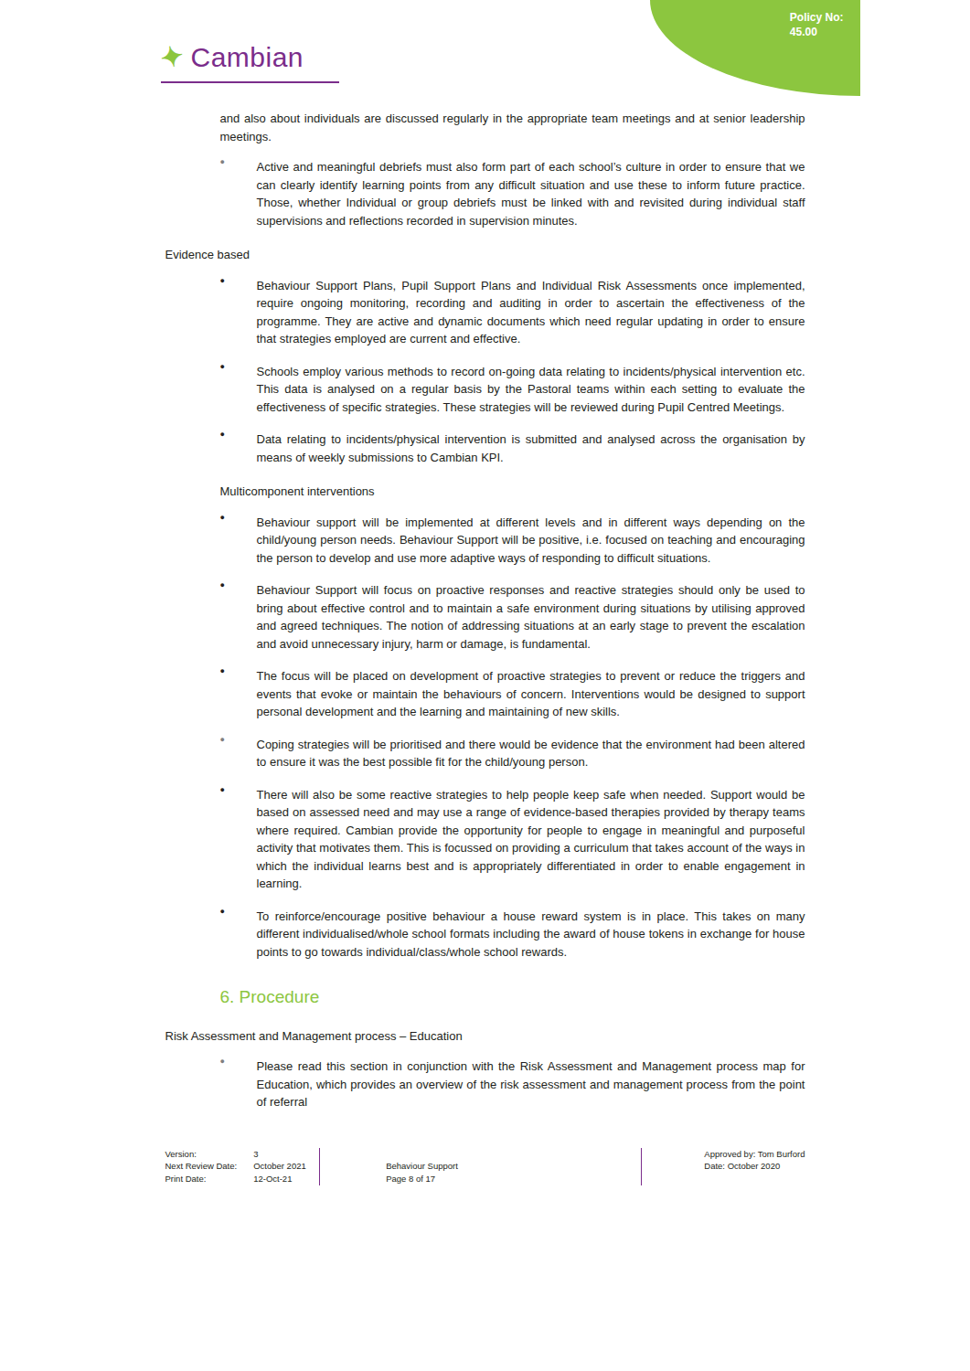Policy No:
45.00
✦ Cambian
and also about individuals are discussed regularly in the appropriate team meetings and at senior leadership meetings.
Active and meaningful debriefs must also form part of each school’s culture in order to ensure that we can clearly identify learning points from any difficult situation and use these to inform future practice. Those, whether Individual or group debriefs must be linked with and revisited during individual staff supervisions and reflections recorded in supervision minutes.
Evidence based
Behaviour Support Plans, Pupil Support Plans and Individual Risk Assessments once implemented, require ongoing monitoring, recording and auditing in order to ascertain the effectiveness of the programme. They are active and dynamic documents which need regular updating in order to ensure that strategies employed are current and effective.
Schools employ various methods to record on-going data relating to incidents/physical intervention etc. This data is analysed on a regular basis by the Pastoral teams within each setting to evaluate the effectiveness of specific strategies. These strategies will be reviewed during Pupil Centred Meetings.
Data relating to incidents/physical intervention is submitted and analysed across the organisation by means of weekly submissions to Cambian KPI.
Multicomponent interventions
Behaviour support will be implemented at different levels and in different ways depending on the child/young person needs. Behaviour Support will be positive, i.e. focused on teaching and encouraging the person to develop and use more adaptive ways of responding to difficult situations.
Behaviour Support will focus on proactive responses and reactive strategies should only be used to bring about effective control and to maintain a safe environment during situations by utilising approved and agreed techniques. The notion of addressing situations at an early stage to prevent the escalation and avoid unnecessary injury, harm or damage, is fundamental.
The focus will be placed on development of proactive strategies to prevent or reduce the triggers and events that evoke or maintain the behaviours of concern. Interventions would be designed to support personal development and the learning and maintaining of new skills.
Coping strategies will be prioritised and there would be evidence that the environment had been altered to ensure it was the best possible fit for the child/young person.
There will also be some reactive strategies to help people keep safe when needed. Support would be based on assessed need and may use a range of evidence-based therapies provided by therapy teams where required. Cambian provide the opportunity for people to engage in meaningful and purposeful activity that motivates them. This is focussed on providing a curriculum that takes account of the ways in which the individual learns best and is appropriately differentiated in order to enable engagement in learning.
To reinforce/encourage positive behaviour a house reward system is in place. This takes on many different individualised/whole school formats including the award of house tokens in exchange for house points to go towards individual/class/whole school rewards.
6. Procedure
Risk Assessment and Management process – Education
Please read this section in conjunction with the Risk Assessment and Management process map for Education, which provides an overview of the risk assessment and management process from the point of referral
Version:
Next Review Date:
Print Date:
3
October 2021
12-Oct-21
Behaviour Support
Page 8 of 17
Approved by: Tom Burford
Date: October 2020